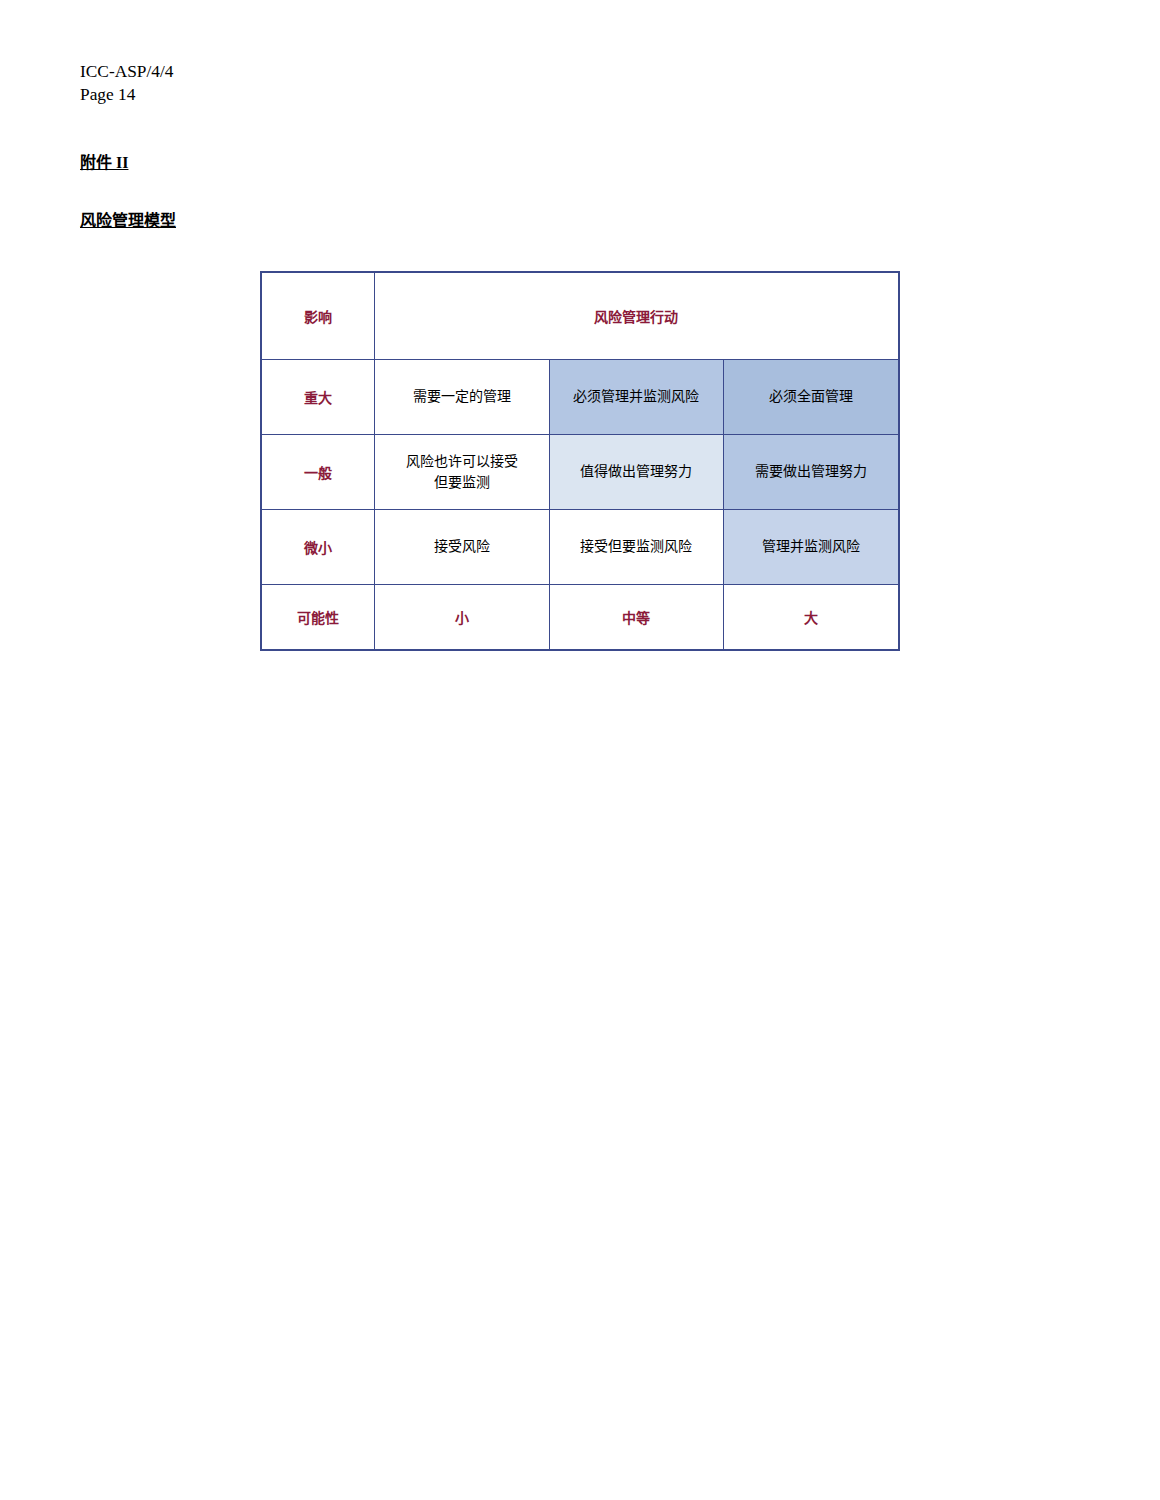ICC-ASP/4/4
Page 14
附件 II
风险管理模型
| 影响 | 风险管理行动 |
| 重大 | 需要一定的管理 | 必须管理并监测风险 | 必须全面管理 |
| 一般 | 风险也许可以接受 但要监测 | 值得做出管理努力 | 需要做出管理努力 |
| 微小 | 接受风险 | 接受但要监测风险 | 管理并监测风险 |
| 可能性 | 小 | 中等 | 大 |